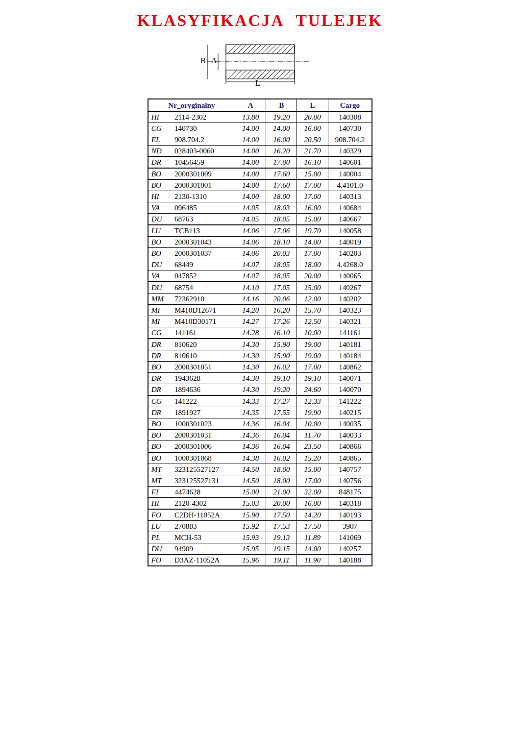KLASYFIKACJA TULEJEK
B A L
| Nr_oryginalny | A | B | L | Cargo |
| --- | --- | --- | --- | --- |
| HI | 2114-2302 | 13.80 | 19.20 | 20.00 | 140308 |
| CG | 140730 | 14.00 | 14.00 | 16.00 | 140730 |
| EL | 908.704.2 | 14.00 | 16.00 | 20.50 | 908.704.2 |
| ND | 028403-0060 | 14.00 | 16.20 | 21.70 | 140329 |
| DR | 10456459 | 14.00 | 17.00 | 16.10 | 140601 |
| BO | 2000301009 | 14.00 | 17.60 | 15.00 | 140004 |
| BO | 2000301001 | 14.00 | 17.60 | 17.00 | 4.4101.0 |
| HI | 2130-1310 | 14.00 | 18.00 | 17.00 | 140313 |
| VA | 096485 | 14.05 | 18.03 | 16.00 | 140684 |
| DU | 68763 | 14.05 | 18.05 | 15.00 | 140667 |
| LU | TCB113 | 14.06 | 17.06 | 19.70 | 140058 |
| BO | 2000301043 | 14.06 | 18.10 | 14.00 | 140019 |
| BO | 2000301037 | 14.06 | 20.03 | 17.00 | 140203 |
| DU | 68449 | 14.07 | 18.05 | 18.00 | 4.4268.0 |
| VA | 047852 | 14.07 | 18.05 | 20.00 | 140065 |
| DU | 68754 | 14.10 | 17.05 | 15.00 | 140267 |
| MM | 72362910 | 14.16 | 20.06 | 12.00 | 140202 |
| MI | M410D12671 | 14.20 | 16.20 | 15.70 | 140323 |
| MI | M410D30171 | 14.27 | 17.26 | 12.50 | 140321 |
| CG | 141161 | 14.28 | 16.10 | 10.00 | 141161 |
| DR | 810620 | 14.30 | 15.90 | 19.00 | 140181 |
| DR | 810610 | 14.30 | 15.90 | 19.00 | 140184 |
| BO | 2000301051 | 14.30 | 16.02 | 17.00 | 140862 |
| DR | 1943628 | 14.30 | 19.10 | 19.10 | 140071 |
| DR | 1894636 | 14.30 | 19.20 | 24.60 | 140070 |
| CG | 141222 | 14.33 | 17.27 | 12.33 | 141222 |
| DR | 1891927 | 14.35 | 17.55 | 19.90 | 140215 |
| BO | 1000301023 | 14.36 | 16.04 | 10.00 | 140035 |
| BO | 2000301031 | 14.36 | 16.04 | 11.70 | 140033 |
| BO | 2000301006 | 14.36 | 16.04 | 23.50 | 140866 |
| BO | 1000301068 | 14.38 | 16.02 | 15.20 | 140865 |
| MT | 323125527127 | 14.50 | 18.00 | 15.00 | 140757 |
| MT | 323125527131 | 14.50 | 18.00 | 17.00 | 140756 |
| FI | 4474628 | 15.00 | 21.00 | 32.00 | 848175 |
| HI | 2120-4302 | 15.03 | 20.00 | 16.00 | 140318 |
| FO | C2DH-11052A | 15.90 | 17.50 | 14.20 | 140193 |
| LU | 270883 | 15.92 | 17.53 | 17.50 | 3907 |
| PL | MCH-53 | 15.93 | 19.13 | 11.89 | 141069 |
| DU | 94909 | 15.95 | 19.15 | 14.00 | 140257 |
| FO | D3AZ-11052A | 15.96 | 19.11 | 11.90 | 140188 |